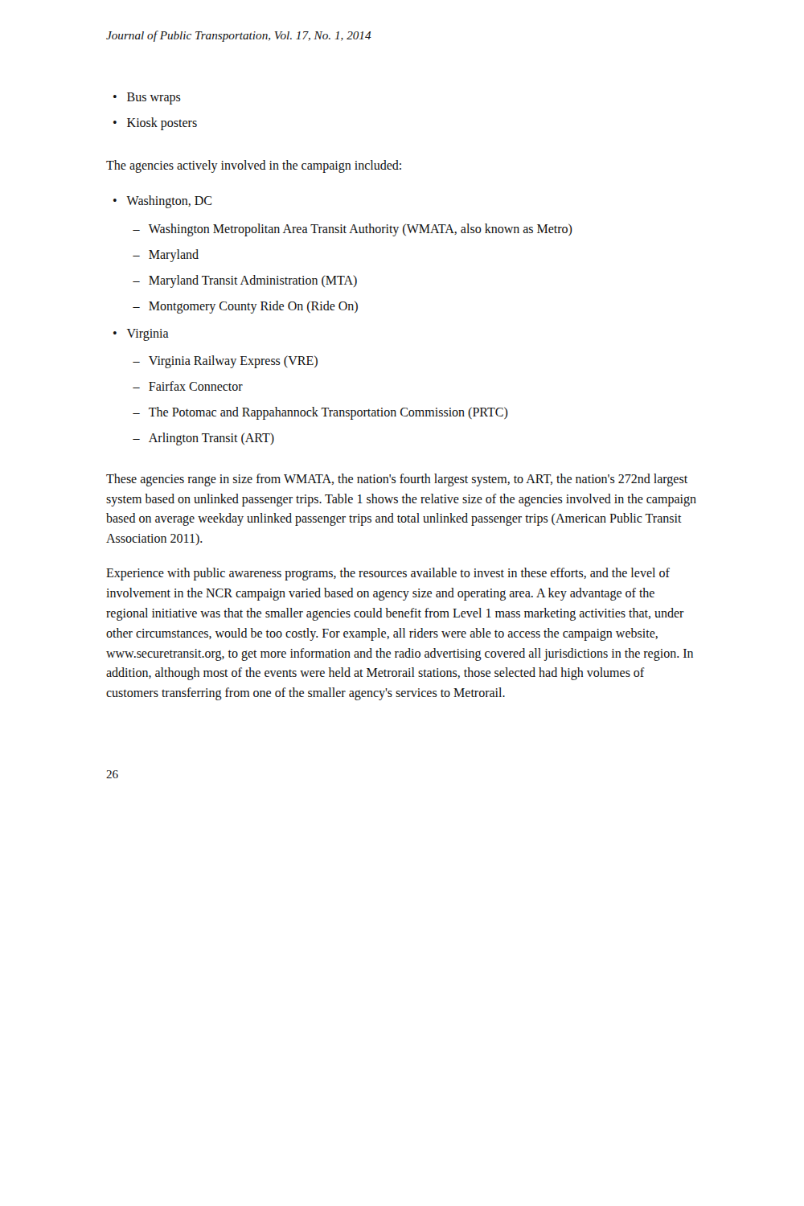Journal of Public Transportation, Vol. 17, No. 1, 2014
Bus wraps
Kiosk posters
The agencies actively involved in the campaign included:
Washington, DC
Washington Metropolitan Area Transit Authority (WMATA, also known as Metro)
Maryland
Maryland Transit Administration (MTA)
Montgomery County Ride On (Ride On)
Virginia
Virginia Railway Express (VRE)
Fairfax Connector
The Potomac and Rappahannock Transportation Commission (PRTC)
Arlington Transit (ART)
These agencies range in size from WMATA, the nation's fourth largest system, to ART, the nation's 272nd largest system based on unlinked passenger trips. Table 1 shows the relative size of the agencies involved in the campaign based on average weekday unlinked passenger trips and total unlinked passenger trips (American Public Transit Association 2011).
Experience with public awareness programs, the resources available to invest in these efforts, and the level of involvement in the NCR campaign varied based on agency size and operating area. A key advantage of the regional initiative was that the smaller agencies could benefit from Level 1 mass marketing activities that, under other circumstances, would be too costly. For example, all riders were able to access the campaign website, www.securetransit.org, to get more information and the radio advertising covered all jurisdictions in the region. In addition, although most of the events were held at Metrorail stations, those selected had high volumes of customers transferring from one of the smaller agency's services to Metrorail.
26